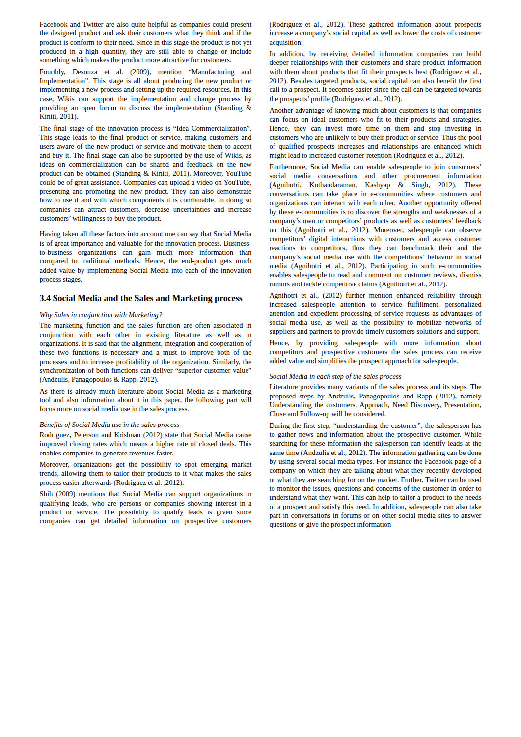Facebook and Twitter are also quite helpful as companies could present the designed product and ask their customers what they think and if the product is conform to their need. Since in this stage the product is not yet produced in a high quantity, they are still able to change or include something which makes the product more attractive for customers.
Fourthly, Desouza et al. (2009), mention “Manufacturing and Implementation”. This stage is all about producing the new product or implementing a new process and setting up the required resources. In this case, Wikis can support the implementation and change process by providing an open forum to discuss the implementation (Standing & Kiniti, 2011).
The final stage of the innovation process is “Idea Commercialization”. This stage leads to the final product or service, making customers and users aware of the new product or service and motivate them to accept and buy it. The final stage can also be supported by the use of Wikis, as ideas on commercialization can be shared and feedback on the new product can be obtained (Standing & Kiniti, 2011). Moreover, YouTube could be of great assistance. Companies can upload a video on YouTube, presenting and promoting the new product. They can also demonstrate how to use it and with which components it is combinable. In doing so companies can attract customers, decrease uncertainties and increase customers’ willingness to buy the product.
Having taken all these factors into account one can say that Social Media is of great importance and valuable for the innovation process. Business-to-business organizations can gain much more information than compared to traditional methods. Hence, the end-product gets much added value by implementing Social Media into each of the innovation process stages.
3.4 Social Media and the Sales and Marketing process
Why Sales in conjunction with Marketing?
The marketing function and the sales function are often associated in conjunction with each other in existing literature as well as in organizations. It is said that the alignment, integration and cooperation of these two functions is necessary and a must to improve both of the processes and to increase profitability of the organization. Similarly, the synchronization of both functions can deliver “superior customer value” (Andzulis, Panagopoulos & Rapp, 2012).
As there is already much literature about Social Media as a marketing tool and also information about it in this paper, the following part will focus more on social media use in the sales process.
Benefits of Social Media use in the sales process
Rodriguez, Peterson and Krishnan (2012) state that Social Media cause improved closing rates which means a higher rate of closed deals. This enables companies to generate revenues faster.
Moreover, organizations get the possibility to spot emerging market trends, allowing them to tailor their products to it what makes the sales process easier afterwards (Rodriguez et al. ,2012).
Shih (2009) mentions that Social Media can support organizations in qualifying leads, who are persons or companies showing interest in a product or service. The possibility to qualify leads is given since companies can get detailed information on prospective customers (Rodriguez et al., 2012). These gathered information about prospects increase a company’s social capital as well as lower the costs of customer acquisition.
In addition, by receiving detailed information companies can build deeper relationships with their customers and share product information with them about products that fit their prospects best (Rodriguez et al., 2012). Besides targeted products, social capital can also benefit the first call to a prospect. It becomes easier since the call can be targeted towards the prospects’ profile (Rodriguez et al., 2012).
Another advantage of knowing much about customers is that companies can focus on ideal customers who fit to their products and strategies. Hence, they can invest more time on them and stop investing in customers who are unlikely to buy their product or service. Thus the pool of qualified prospects increases and relationships are enhanced which might lead to increased customer retention (Rodriguez et al., 2012).
Furthermore, Social Media can enable salespeople to join consumers’ social media conversations and other procurement information (Agnihotri, Kothandaraman, Kashyap & Singh, 2012). These conversations can take place in e-communities where customers and organizations can interact with each other. Another opportunity offered by these e-communities is to discover the strengths and weaknesses of a company’s own or competitors’ products as well as customers’ feedback on this (Agnihotri et al., 2012). Moreover, salespeople can observe competitors’ digital interactions with customers and access customer reactions to competitors, thus they can benchmark their and the company’s social media use with the competitions’ behavior in social media (Agnihotri et al., 2012). Participating in such e-communities enables salespeople to read and comment on customer reviews, dismiss rumors and tackle competitive claims (Agnihotri et al., 2012).
Agnihotri et al., (2012) further mention enhanced reliability through increased salespeople attention to service fulfillment, personalized attention and expedient processing of service requests as advantages of social media use, as well as the possibility to mobilize networks of suppliers and partners to provide timely customers solutions and support.
Hence, by providing salespeople with more information about competitors and prospective customers the sales process can receive added value and simplifies the prospect approach for salespeople.
Social Media in each step of the sales process
Literature provides many variants of the sales process and its steps. The proposed steps by Andzulis, Panagopoulos and Rapp (2012), namely Understanding the customers, Approach, Need Discovery, Presentation, Close and Follow-up will be considered.
During the first step, “understanding the customer”, the salesperson has to gather news and information about the prospective customer. While searching for these information the salesperson can identify leads at the same time (Andzulis et al., 2012). The information gathering can be done by using several social media types. For instance the Facebook page of a company on which they are talking about what they recently developed or what they are searching for on the market. Further, Twitter can be used to monitor the issues, questions and concerns of the customer in order to understand what they want. This can help to tailor a product to the needs of a prospect and satisfy this need. In addition, salespeople can also take part in conversations in forums or on other social media sites to answer questions or give the prospect information